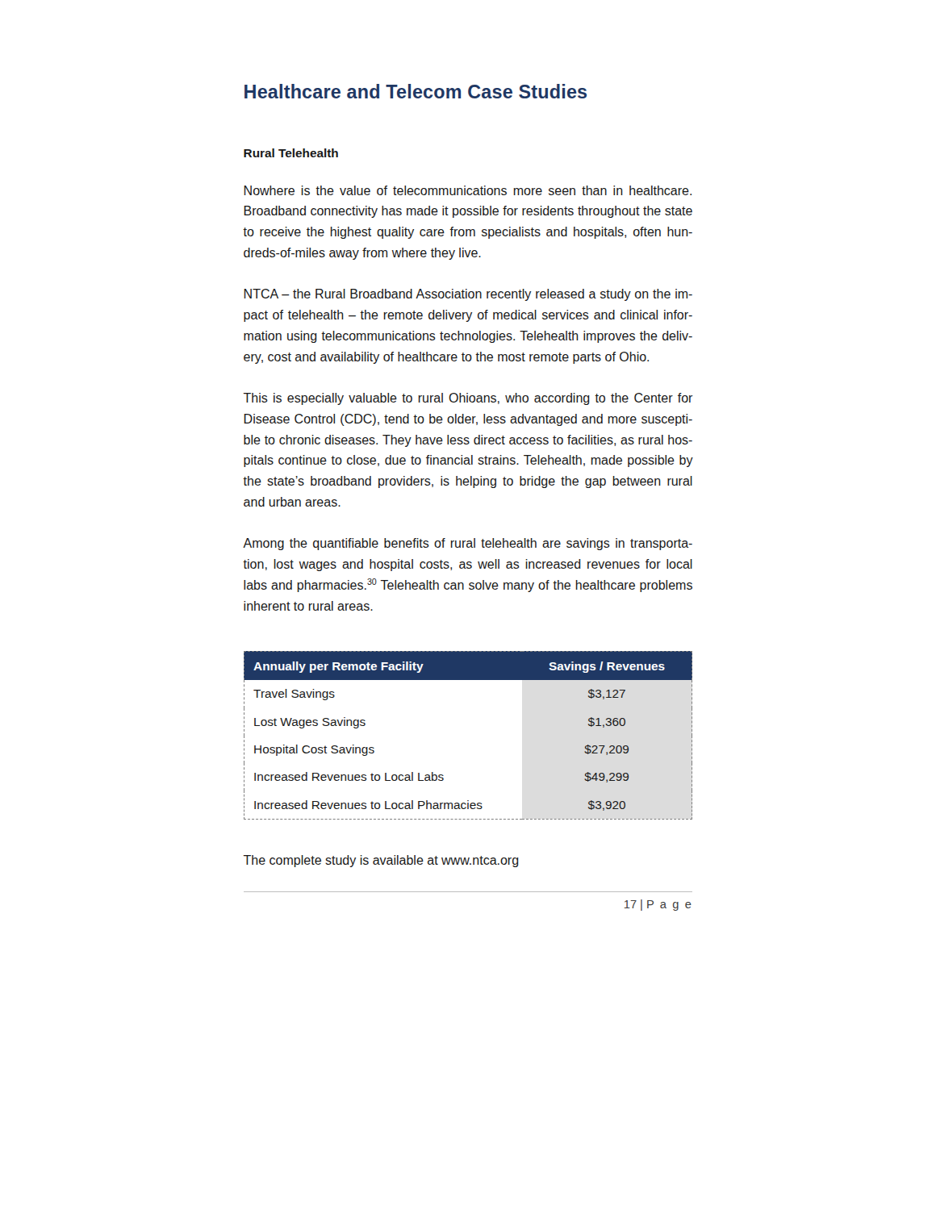Healthcare and Telecom Case Studies
Rural Telehealth
Nowhere is the value of telecommunications more seen than in healthcare. Broadband connectivity has made it possible for residents throughout the state to receive the highest quality care from specialists and hospitals, often hundreds-of-miles away from where they live.
NTCA – the Rural Broadband Association recently released a study on the impact of telehealth – the remote delivery of medical services and clinical information using telecommunications technologies. Telehealth improves the delivery, cost and availability of healthcare to the most remote parts of Ohio.
This is especially valuable to rural Ohioans, who according to the Center for Disease Control (CDC), tend to be older, less advantaged and more susceptible to chronic diseases. They have less direct access to facilities, as rural hospitals continue to close, due to financial strains. Telehealth, made possible by the state’s broadband providers, is helping to bridge the gap between rural and urban areas.
Among the quantifiable benefits of rural telehealth are savings in transportation, lost wages and hospital costs, as well as increased revenues for local labs and pharmacies.30 Telehealth can solve many of the healthcare problems inherent to rural areas.
| Annually per Remote Facility | Savings / Revenues |
| --- | --- |
| Travel Savings | $3,127 |
| Lost Wages Savings | $1,360 |
| Hospital Cost Savings | $27,209 |
| Increased Revenues to Local Labs | $49,299 |
| Increased Revenues to Local Pharmacies | $3,920 |
The complete study is available at www.ntca.org
17 | P a g e